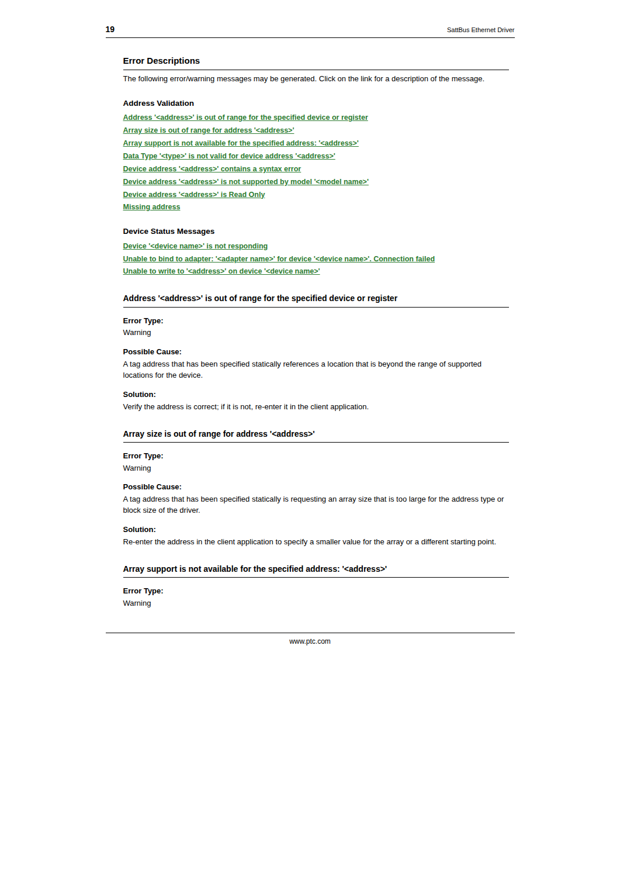19
SattBus Ethernet Driver
Error Descriptions
The following error/warning messages may be generated. Click on the link for a description of the message.
Address Validation
Address '<address>' is out of range for the specified device or register
Array size is out of range for address '<address>'
Array support is not available for the specified address: '<address>'
Data Type '<type>' is not valid for device address '<address>'
Device address '<address>' contains a syntax error
Device address '<address>' is not supported by model '<model name>'
Device address '<address>' is Read Only
Missing address
Device Status Messages
Device '<device name>' is not responding
Unable to bind to adapter: '<adapter name>' for device '<device name>'. Connection failed
Unable to write to '<address>' on device '<device name>'
Address '<address>' is out of range for the specified device or register
Error Type:
Warning
Possible Cause:
A tag address that has been specified statically references a location that is beyond the range of supported locations for the device.
Solution:
Verify the address is correct; if it is not, re-enter it in the client application.
Array size is out of range for address '<address>'
Error Type:
Warning
Possible Cause:
A tag address that has been specified statically is requesting an array size that is too large for the address type or block size of the driver.
Solution:
Re-enter the address in the client application to specify a smaller value for the array or a different starting point.
Array support is not available for the specified address: '<address>'
Error Type:
Warning
www.ptc.com